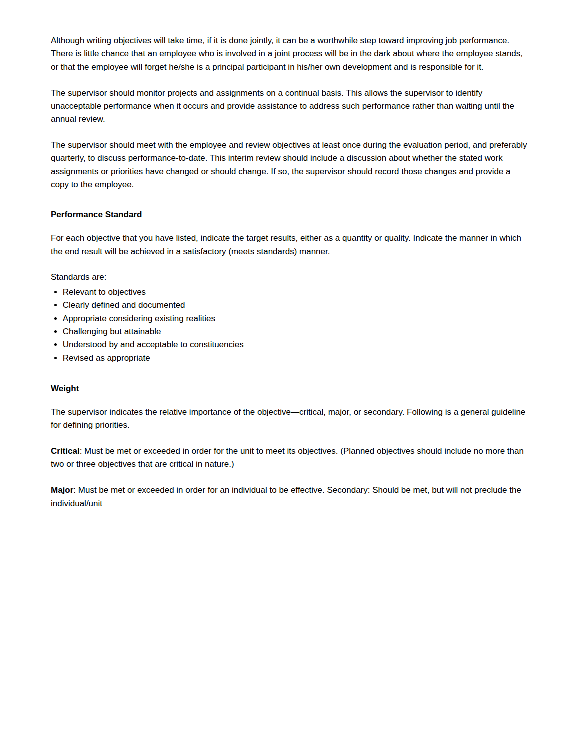Although writing objectives will take time, if it is done jointly, it can be a worthwhile step toward improving job performance. There is little chance that an employee who is involved in a joint process will be in the dark about where the employee stands, or that the employee will forget he/she is a principal participant in his/her own development and is responsible for it.
The supervisor should monitor projects and assignments on a continual basis. This allows the supervisor to identify unacceptable performance when it occurs and provide assistance to address such performance rather than waiting until the annual review.
The supervisor should meet with the employee and review objectives at least once during the evaluation period, and preferably quarterly, to discuss performance-to-date. This interim review should include a discussion about whether the stated work assignments or priorities have changed or should change. If so, the supervisor should record those changes and provide a copy to the employee.
Performance Standard
For each objective that you have listed, indicate the target results, either as a quantity or quality. Indicate the manner in which the end result will be achieved in a satisfactory (meets standards) manner.
Standards are:
Relevant to objectives
Clearly defined and documented
Appropriate considering existing realities
Challenging but attainable
Understood by and acceptable to constituencies
Revised as appropriate
Weight
The supervisor indicates the relative importance of the objective—critical, major, or secondary. Following is a general guideline for defining priorities.
Critical: Must be met or exceeded in order for the unit to meet its objectives. (Planned objectives should include no more than two or three objectives that are critical in nature.)
Major: Must be met or exceeded in order for an individual to be effective. Secondary: Should be met, but will not preclude the individual/unit